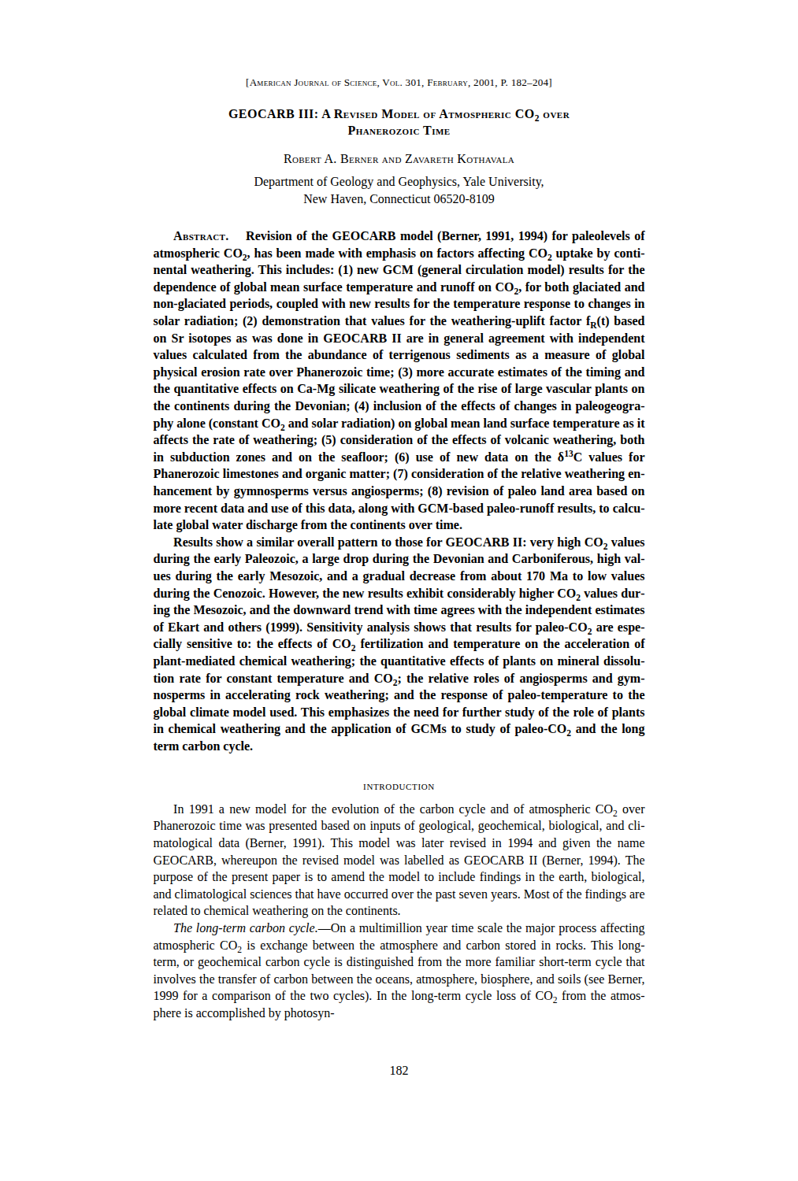[American Journal of Science, Vol. 301, February, 2001, P. 182–204]
GEOCARB III: A Revised Model of Atmospheric CO2 over
Phanerozoic Time
Robert A. Berner and Zavareth Kothavala
Department of Geology and Geophysics, Yale University,
New Haven, Connecticut 06520-8109
Abstract. Revision of the GEOCARB model (Berner, 1991, 1994) for paleolevels of atmospheric CO2, has been made with emphasis on factors affecting CO2 uptake by continental weathering. This includes: (1) new GCM (general circulation model) results for the dependence of global mean surface temperature and runoff on CO2, for both glaciated and non-glaciated periods, coupled with new results for the temperature response to changes in solar radiation; (2) demonstration that values for the weathering-uplift factor fR(t) based on Sr isotopes as was done in GEOCARB II are in general agreement with independent values calculated from the abundance of terrigenous sediments as a measure of global physical erosion rate over Phanerozoic time; (3) more accurate estimates of the timing and the quantitative effects on Ca-Mg silicate weathering of the rise of large vascular plants on the continents during the Devonian; (4) inclusion of the effects of changes in paleogeography alone (constant CO2 and solar radiation) on global mean land surface temperature as it affects the rate of weathering; (5) consideration of the effects of volcanic weathering, both in subduction zones and on the seafloor; (6) use of new data on the δ13C values for Phanerozoic limestones and organic matter; (7) consideration of the relative weathering enhancement by gymnosperms versus angiosperms; (8) revision of paleo land area based on more recent data and use of this data, along with GCM-based paleo-runoff results, to calculate global water discharge from the continents over time.
Results show a similar overall pattern to those for GEOCARB II: very high CO2 values during the early Paleozoic, a large drop during the Devonian and Carboniferous, high values during the early Mesozoic, and a gradual decrease from about 170 Ma to low values during the Cenozoic. However, the new results exhibit considerably higher CO2 values during the Mesozoic, and the downward trend with time agrees with the independent estimates of Ekart and others (1999). Sensitivity analysis shows that results for paleo-CO2 are especially sensitive to: the effects of CO2 fertilization and temperature on the acceleration of plant-mediated chemical weathering; the quantitative effects of plants on mineral dissolution rate for constant temperature and CO2; the relative roles of angiosperms and gymnosperms in accelerating rock weathering; and the response of paleo-temperature to the global climate model used. This emphasizes the need for further study of the role of plants in chemical weathering and the application of GCMs to study of paleo-CO2 and the long term carbon cycle.
introduction
In 1991 a new model for the evolution of the carbon cycle and of atmospheric CO2 over Phanerozoic time was presented based on inputs of geological, geochemical, biological, and climatological data (Berner, 1991). This model was later revised in 1994 and given the name GEOCARB, whereupon the revised model was labelled as GEOCARB II (Berner, 1994). The purpose of the present paper is to amend the model to include findings in the earth, biological, and climatological sciences that have occurred over the past seven years. Most of the findings are related to chemical weathering on the continents.
The long-term carbon cycle.—On a multimillion year time scale the major process affecting atmospheric CO2 is exchange between the atmosphere and carbon stored in rocks. This long-term, or geochemical carbon cycle is distinguished from the more familiar short-term cycle that involves the transfer of carbon between the oceans, atmosphere, biosphere, and soils (see Berner, 1999 for a comparison of the two cycles). In the long-term cycle loss of CO2 from the atmosphere is accomplished by photosyn-
182